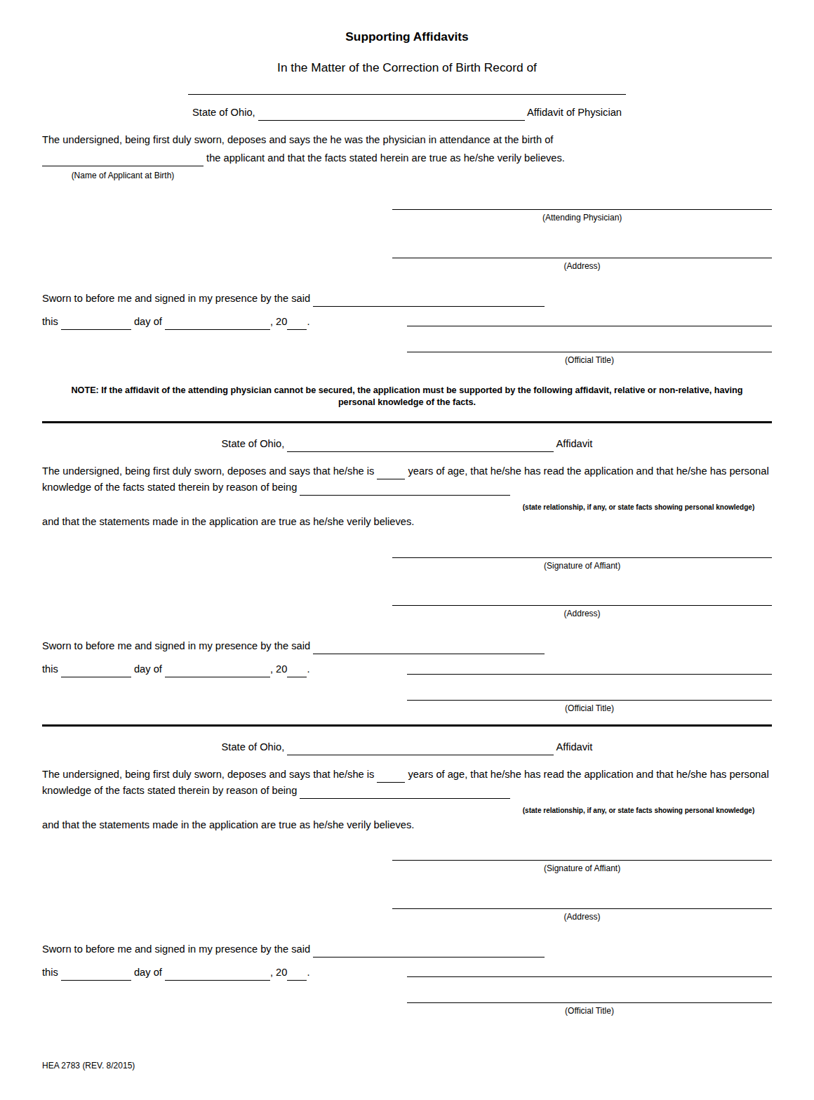Supporting Affidavits
In the Matter of the Correction of Birth Record of
State of Ohio, Affidavit of Physician
The undersigned, being first duly sworn, deposes and says the he was the physician in attendance at the birth of
the applicant and that the facts stated herein are true as he/she verily believes.
(Name of Applicant at Birth)
(Attending Physician)
(Address)
Sworn to before me and signed in my presence by the said
this day of , 20 .
(Official Title)
NOTE: If the affidavit of the attending physician cannot be secured, the application must be supported by the following affidavit, relative or non-relative, having personal knowledge of the facts.
State of Ohio, Affidavit
The undersigned, being first duly sworn, deposes and says that he/she is years of age, that he/she has read the application and that he/she has personal knowledge of the facts stated therein by reason of being
(state relationship, if any, or state facts showing personal knowledge)
and that the statements made in the application are true as he/she verily believes.
(Signature of Affiant)
(Address)
Sworn to before me and signed in my presence by the said
this day of , 20 .
(Official Title)
State of Ohio, Affidavit
The undersigned, being first duly sworn, deposes and says that he/she is years of age, that he/she has read the application and that he/she has personal knowledge of the facts stated therein by reason of being
(state relationship, if any, or state facts showing personal knowledge)
and that the statements made in the application are true as he/she verily believes.
(Signature of Affiant)
(Address)
Sworn to before me and signed in my presence by the said
this day of , 20 .
(Official Title)
HEA 2783 (REV. 8/2015)